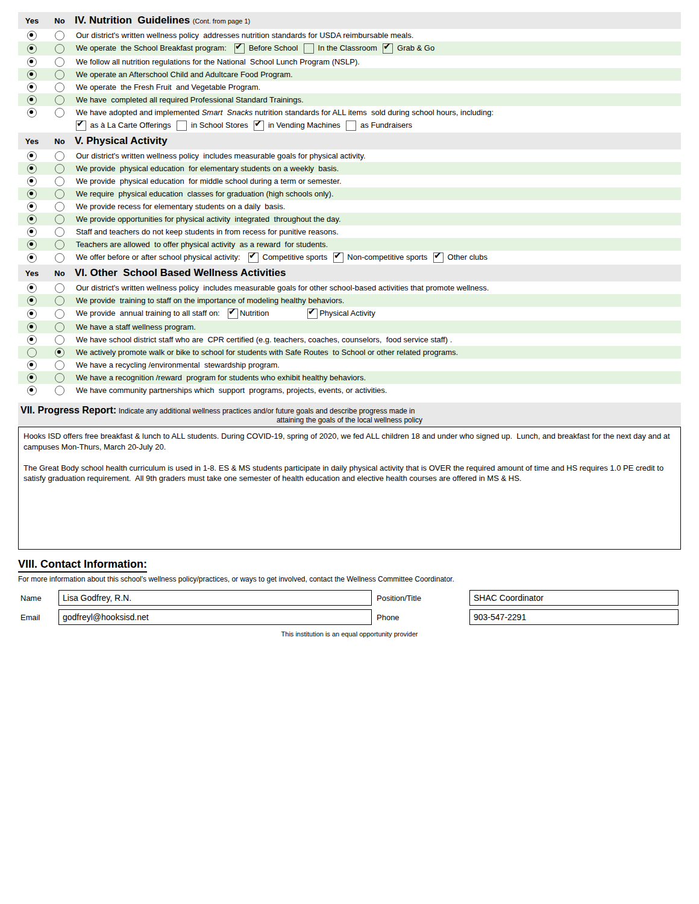| Yes | No | IV. Nutrition Guidelines (Cont. from page 1) |
| | | Our district's written wellness policy addresses nutrition standards for USDA reimbursable meals. |
| | | We operate the School Breakfast program: Before School In the Classroom Grab & Go |
| | | We follow all nutrition regulations for the National School Lunch Program (NSLP). |
| | | We operate an Afterschool Child and Adultcare Food Program. |
| | | We operate the Fresh Fruit and Vegetable Program. |
| | | We have completed all required Professional Standard Trainings. |
| | | We have adopted and implemented Smart Snacks nutrition standards for ALL items sold during school hours, including: |
| | | as à La Carte Offerings in School Stores in Vending Machines as Fundraisers |
| Yes | No | V. Physical Activity |
| | | Our district's written wellness policy includes measurable goals for physical activity. |
| | | We provide physical education for elementary students on a weekly basis. |
| | | We provide physical education for middle school during a term or semester. |
| | | We require physical education classes for graduation (high schools only). |
| | | We provide recess for elementary students on a daily basis. |
| | | We provide opportunities for physical activity integrated throughout the day. |
| | | Staff and teachers do not keep students in from recess for punitive reasons. |
| | | Teachers are allowed to offer physical activity as a reward for students. |
| | | We offer before or after school physical activity: Competitive sports Non-competitive sports Other clubs |
| Yes | No | VI. Other School Based Wellness Activities |
| | | Our district's written wellness policy includes measurable goals for other school-based activities that promote wellness. |
| | | We provide training to staff on the importance of modeling healthy behaviors. |
| | | We provide annual training to all staff on: Nutrition Physical Activity |
| | | We have a staff wellness program. |
| | | We have school district staff who are CPR certified (e.g. teachers, coaches, counselors, food service staff) . |
| | | We actively promote walk or bike to school for students with Safe Routes to School or other related programs. |
| | | We have a recycling /environmental stewardship program. |
| | | We have a recognition /reward program for students who exhibit healthy behaviors. |
| | | We have community partnerships which support programs, projects, events, or activities. |
VII. Progress Report: Indicate any additional wellness practices and/or future goals and describe progress made in
attaining the goals of the local wellness policy
Hooks ISD offers free breakfast & lunch to ALL students. During COVID-19, spring of 2020, we fed ALL children 18 and under who signed up. Lunch, and breakfast for the next day and at campuses Mon-Thurs, March 20-July 20.
The Great Body school health curriculum is used in 1-8. ES & MS students participate in daily physical activity that is OVER the required amount of time and HS requires 1.0 PE credit to satisfy graduation requirement. All 9th graders must take one semester of health education and elective health courses are offered in MS & HS.
VIII. Contact Information:
For more information about this school's wellness policy/practices, or ways to get involved, contact the Wellness Committee Coordinator.
| Name | Lisa Godfrey, R.N. | Position/Title | SHAC Coordinator |
| Email | godfreyl@hooksisd.net | Phone | 903-547-2291 |
This institution is an equal opportunity provider